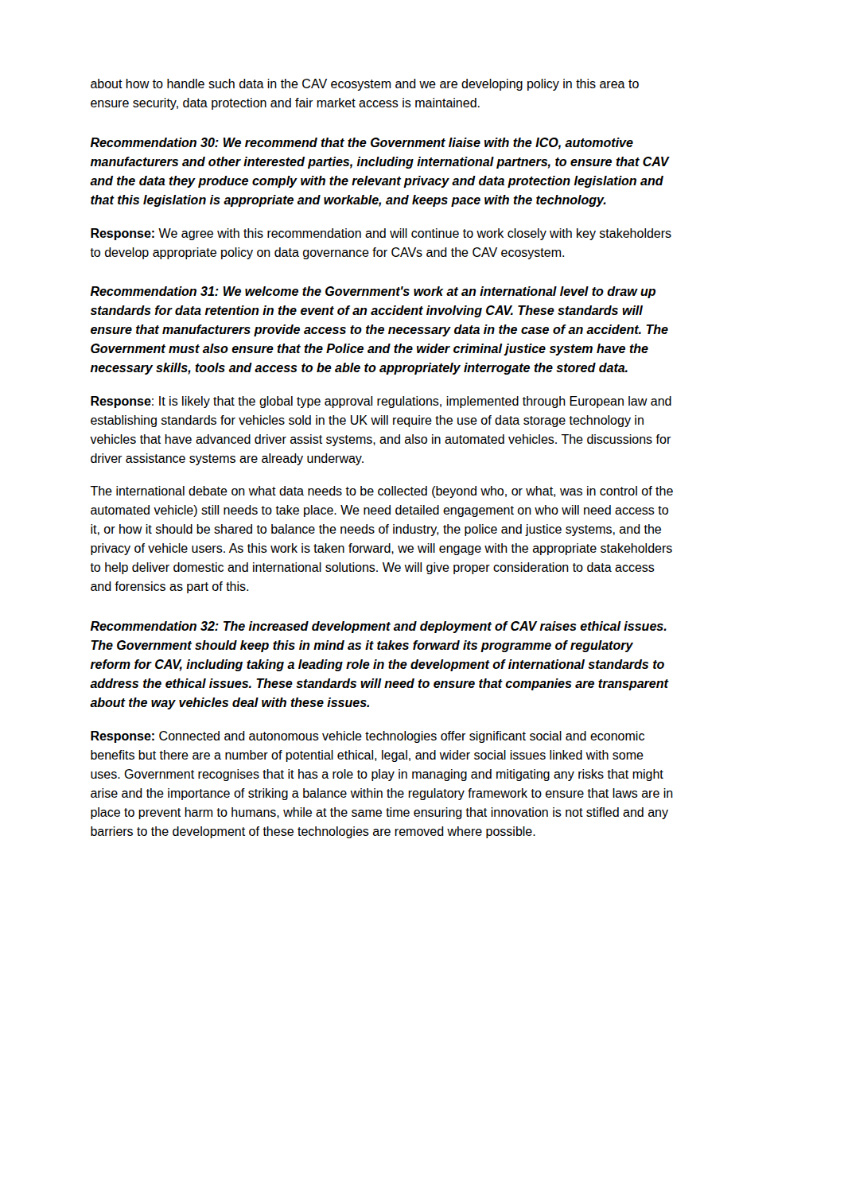about how to handle such data in the CAV ecosystem and we are developing policy in this area to ensure security, data protection and fair market access is maintained.
Recommendation 30: We recommend that the Government liaise with the ICO, automotive manufacturers and other interested parties, including international partners, to ensure that CAV and the data they produce comply with the relevant privacy and data protection legislation and that this legislation is appropriate and workable, and keeps pace with the technology.
Response: We agree with this recommendation and will continue to work closely with key stakeholders to develop appropriate policy on data governance for CAVs and the CAV ecosystem.
Recommendation 31: We welcome the Government's work at an international level to draw up standards for data retention in the event of an accident involving CAV. These standards will ensure that manufacturers provide access to the necessary data in the case of an accident. The Government must also ensure that the Police and the wider criminal justice system have the necessary skills, tools and access to be able to appropriately interrogate the stored data.
Response: It is likely that the global type approval regulations, implemented through European law and establishing standards for vehicles sold in the UK will require the use of data storage technology in vehicles that have advanced driver assist systems, and also in automated vehicles. The discussions for driver assistance systems are already underway.
The international debate on what data needs to be collected (beyond who, or what, was in control of the automated vehicle) still needs to take place. We need detailed engagement on who will need access to it, or how it should be shared to balance the needs of industry, the police and justice systems, and the privacy of vehicle users. As this work is taken forward, we will engage with the appropriate stakeholders to help deliver domestic and international solutions. We will give proper consideration to data access and forensics as part of this.
Recommendation 32: The increased development and deployment of CAV raises ethical issues. The Government should keep this in mind as it takes forward its programme of regulatory reform for CAV, including taking a leading role in the development of international standards to address the ethical issues. These standards will need to ensure that companies are transparent about the way vehicles deal with these issues.
Response: Connected and autonomous vehicle technologies offer significant social and economic benefits but there are a number of potential ethical, legal, and wider social issues linked with some uses. Government recognises that it has a role to play in managing and mitigating any risks that might arise and the importance of striking a balance within the regulatory framework to ensure that laws are in place to prevent harm to humans, while at the same time ensuring that innovation is not stifled and any barriers to the development of these technologies are removed where possible.